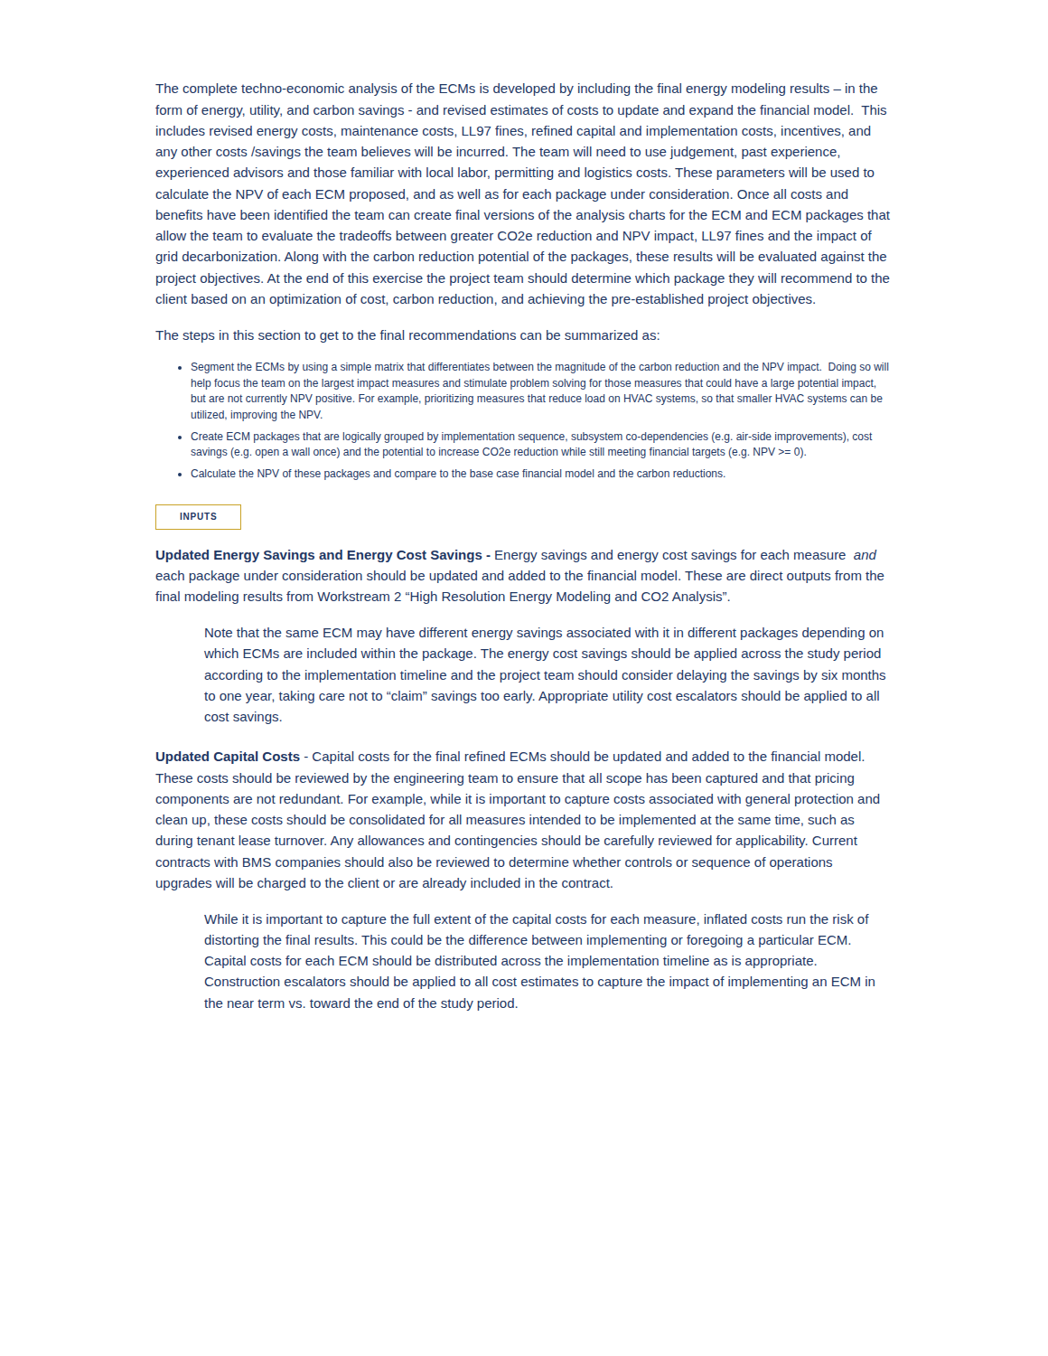The complete techno-economic analysis of the ECMs is developed by including the final energy modeling results – in the form of energy, utility, and carbon savings - and revised estimates of costs to update and expand the financial model. This includes revised energy costs, maintenance costs, LL97 fines, refined capital and implementation costs, incentives, and any other costs /savings the team believes will be incurred. The team will need to use judgement, past experience, experienced advisors and those familiar with local labor, permitting and logistics costs. These parameters will be used to calculate the NPV of each ECM proposed, and as well as for each package under consideration. Once all costs and benefits have been identified the team can create final versions of the analysis charts for the ECM and ECM packages that allow the team to evaluate the tradeoffs between greater CO2e reduction and NPV impact, LL97 fines and the impact of grid decarbonization. Along with the carbon reduction potential of the packages, these results will be evaluated against the project objectives. At the end of this exercise the project team should determine which package they will recommend to the client based on an optimization of cost, carbon reduction, and achieving the pre-established project objectives.
The steps in this section to get to the final recommendations can be summarized as:
Segment the ECMs by using a simple matrix that differentiates between the magnitude of the carbon reduction and the NPV impact. Doing so will help focus the team on the largest impact measures and stimulate problem solving for those measures that could have a large potential impact, but are not currently NPV positive. For example, prioritizing measures that reduce load on HVAC systems, so that smaller HVAC systems can be utilized, improving the NPV.
Create ECM packages that are logically grouped by implementation sequence, subsystem co-dependencies (e.g. air-side improvements), cost savings (e.g. open a wall once) and the potential to increase CO2e reduction while still meeting financial targets (e.g. NPV >= 0).
Calculate the NPV of these packages and compare to the base case financial model and the carbon reductions.
INPUTS
Updated Energy Savings and Energy Cost Savings - Energy savings and energy cost savings for each measure and each package under consideration should be updated and added to the financial model. These are direct outputs from the final modeling results from Workstream 2 “High Resolution Energy Modeling and CO2 Analysis”.
Note that the same ECM may have different energy savings associated with it in different packages depending on which ECMs are included within the package. The energy cost savings should be applied across the study period according to the implementation timeline and the project team should consider delaying the savings by six months to one year, taking care not to “claim” savings too early. Appropriate utility cost escalators should be applied to all cost savings.
Updated Capital Costs - Capital costs for the final refined ECMs should be updated and added to the financial model. These costs should be reviewed by the engineering team to ensure that all scope has been captured and that pricing components are not redundant. For example, while it is important to capture costs associated with general protection and clean up, these costs should be consolidated for all measures intended to be implemented at the same time, such as during tenant lease turnover. Any allowances and contingencies should be carefully reviewed for applicability. Current contracts with BMS companies should also be reviewed to determine whether controls or sequence of operations upgrades will be charged to the client or are already included in the contract.
While it is important to capture the full extent of the capital costs for each measure, inflated costs run the risk of distorting the final results. This could be the difference between implementing or foregoing a particular ECM. Capital costs for each ECM should be distributed across the implementation timeline as is appropriate. Construction escalators should be applied to all cost estimates to capture the impact of implementing an ECM in the near term vs. toward the end of the study period.